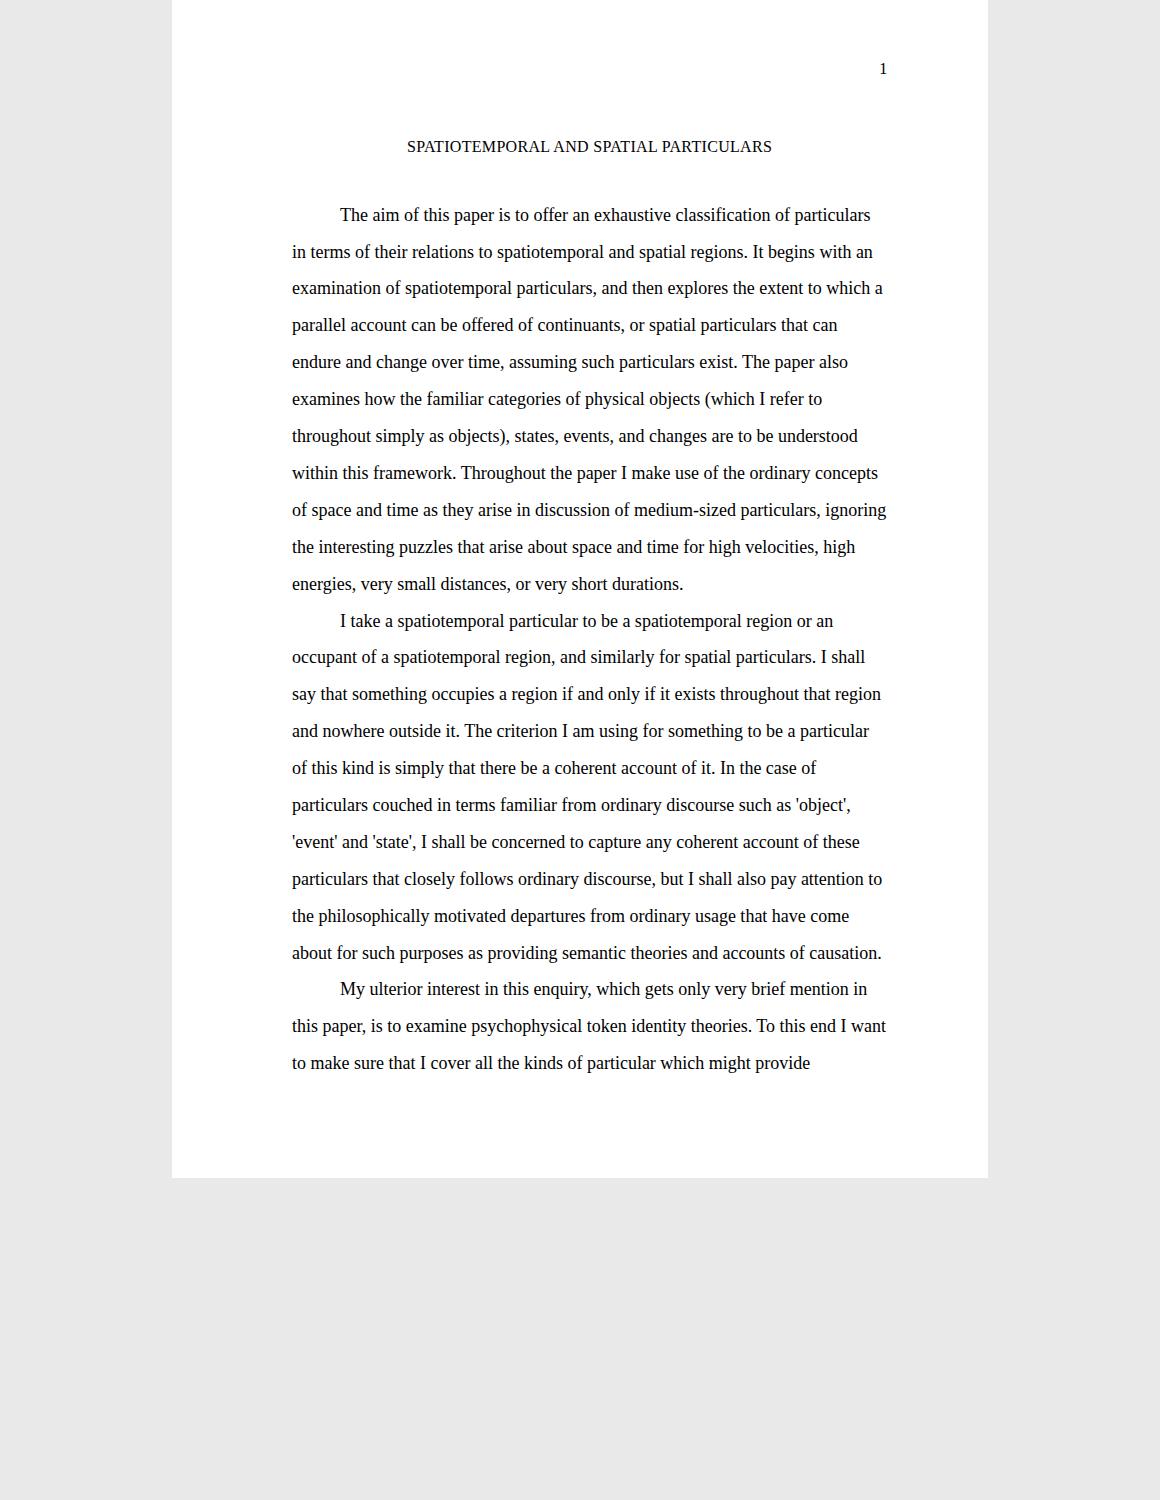1
SPATIOTEMPORAL AND SPATIAL PARTICULARS
The aim of this paper is to offer an exhaustive classification of particulars in terms of their relations to spatiotemporal and spatial regions. It begins with an examination of spatiotemporal particulars, and then explores the extent to which a parallel account can be offered of continuants, or spatial particulars that can endure and change over time, assuming such particulars exist. The paper also examines how the familiar categories of physical objects (which I refer to throughout simply as objects), states, events, and changes are to be understood within this framework. Throughout the paper I make use of the ordinary concepts of space and time as they arise in discussion of medium-sized particulars, ignoring the interesting puzzles that arise about space and time for high velocities, high energies, very small distances, or very short durations.
I take a spatiotemporal particular to be a spatiotemporal region or an occupant of a spatiotemporal region, and similarly for spatial particulars. I shall say that something occupies a region if and only if it exists throughout that region and nowhere outside it. The criterion I am using for something to be a particular of this kind is simply that there be a coherent account of it. In the case of particulars couched in terms familiar from ordinary discourse such as 'object', 'event' and 'state', I shall be concerned to capture any coherent account of these particulars that closely follows ordinary discourse, but I shall also pay attention to the philosophically motivated departures from ordinary usage that have come about for such purposes as providing semantic theories and accounts of causation.
My ulterior interest in this enquiry, which gets only very brief mention in this paper, is to examine psychophysical token identity theories. To this end I want to make sure that I cover all the kinds of particular which might provide